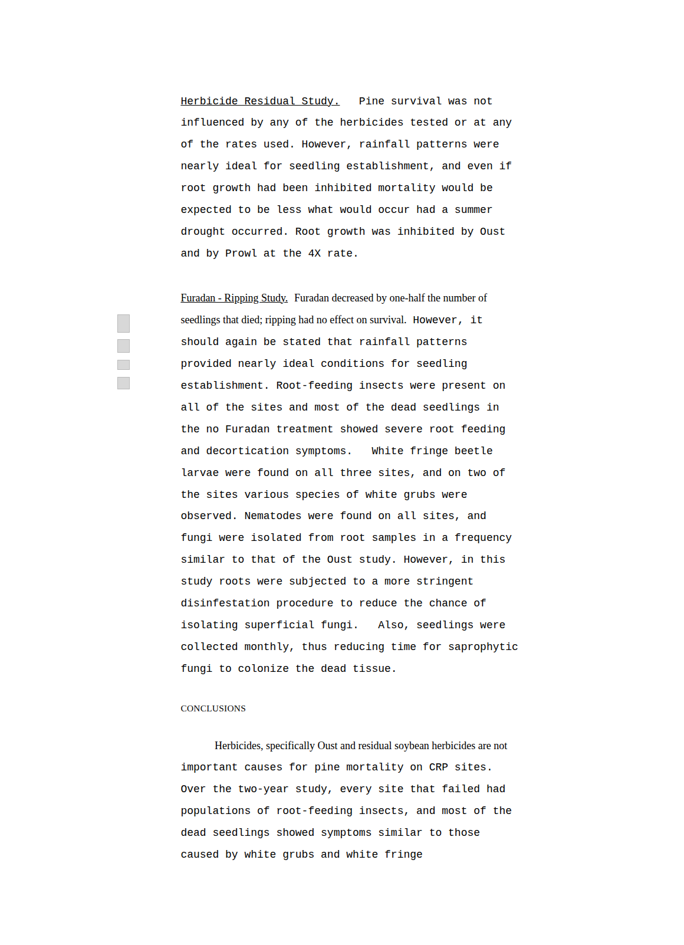Herbicide Residual Study. Pine survival was not influenced by any of the herbicides tested or at any of the rates used. However, rainfall patterns were nearly ideal for seedling establishment, and even if root growth had been inhibited mortality would be expected to be less what would occur had a summer drought occurred. Root growth was inhibited by Oust and by Prowl at the 4X rate.
Furadan - Ripping Study. Furadan decreased by one-half the number of seedlings that died; ripping had no effect on survival. However, it should again be stated that rainfall patterns provided nearly ideal conditions for seedling establishment. Root-feeding insects were present on all of the sites and most of the dead seedlings in the no Furadan treatment showed severe root feeding and decortication symptoms. White fringe beetle larvae were found on all three sites, and on two of the sites various species of white grubs were observed. Nematodes were found on all sites, and fungi were isolated from root samples in a frequency similar to that of the Oust study. However, in this study roots were subjected to a more stringent disinfestation procedure to reduce the chance of isolating superficial fungi. Also, seedlings were collected monthly, thus reducing time for saprophytic fungi to colonize the dead tissue.
CONCLUSIONS
Herbicides, specifically Oust and residual soybean herbicides are not important causes for pine mortality on CRP sites. Over the two-year study, every site that failed had populations of root-feeding insects, and most of the dead seedlings showed symptoms similar to those caused by white grubs and white fringe